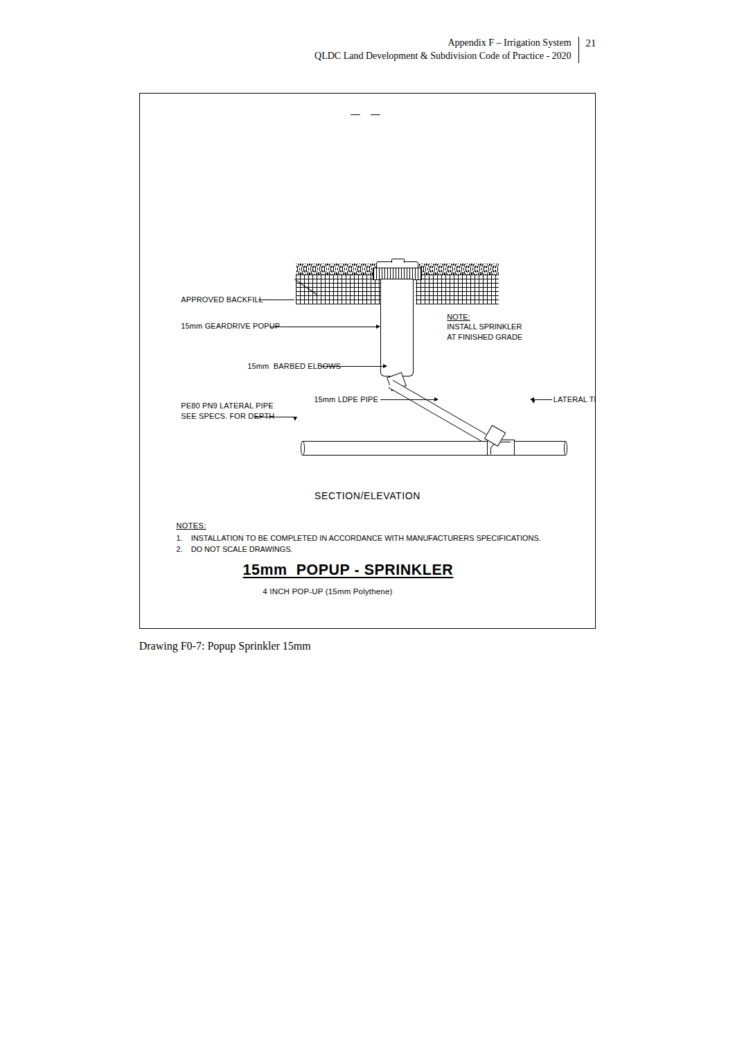Appendix F – Irrigation System
QLDC Land Development & Subdivision Code of Practice - 2020
21
— —
APPROVED BACKFILL
15mm GEARDRIVE POPUP
NOTE:
INSTALL SPRINKLER
AT FINISHED GRADE
15mm BARBED ELBOWS
15mm LDPE PIPE
LATERAL TEE
PE80 PN9 LATERAL PIPE
SEE SPECS. FOR DEPTH
SECTION/ELEVATION
NOTES:
1. INSTALLATION TO BE COMPLETED IN ACCORDANCE WITH MANUFACTURERS SPECIFICATIONS.
2. DO NOT SCALE DRAWINGS.
15mm POPUP - SPRINKLER
4 INCH POP-UP (15mm Polythene)
Drawing F0-7: Popup Sprinkler 15mm